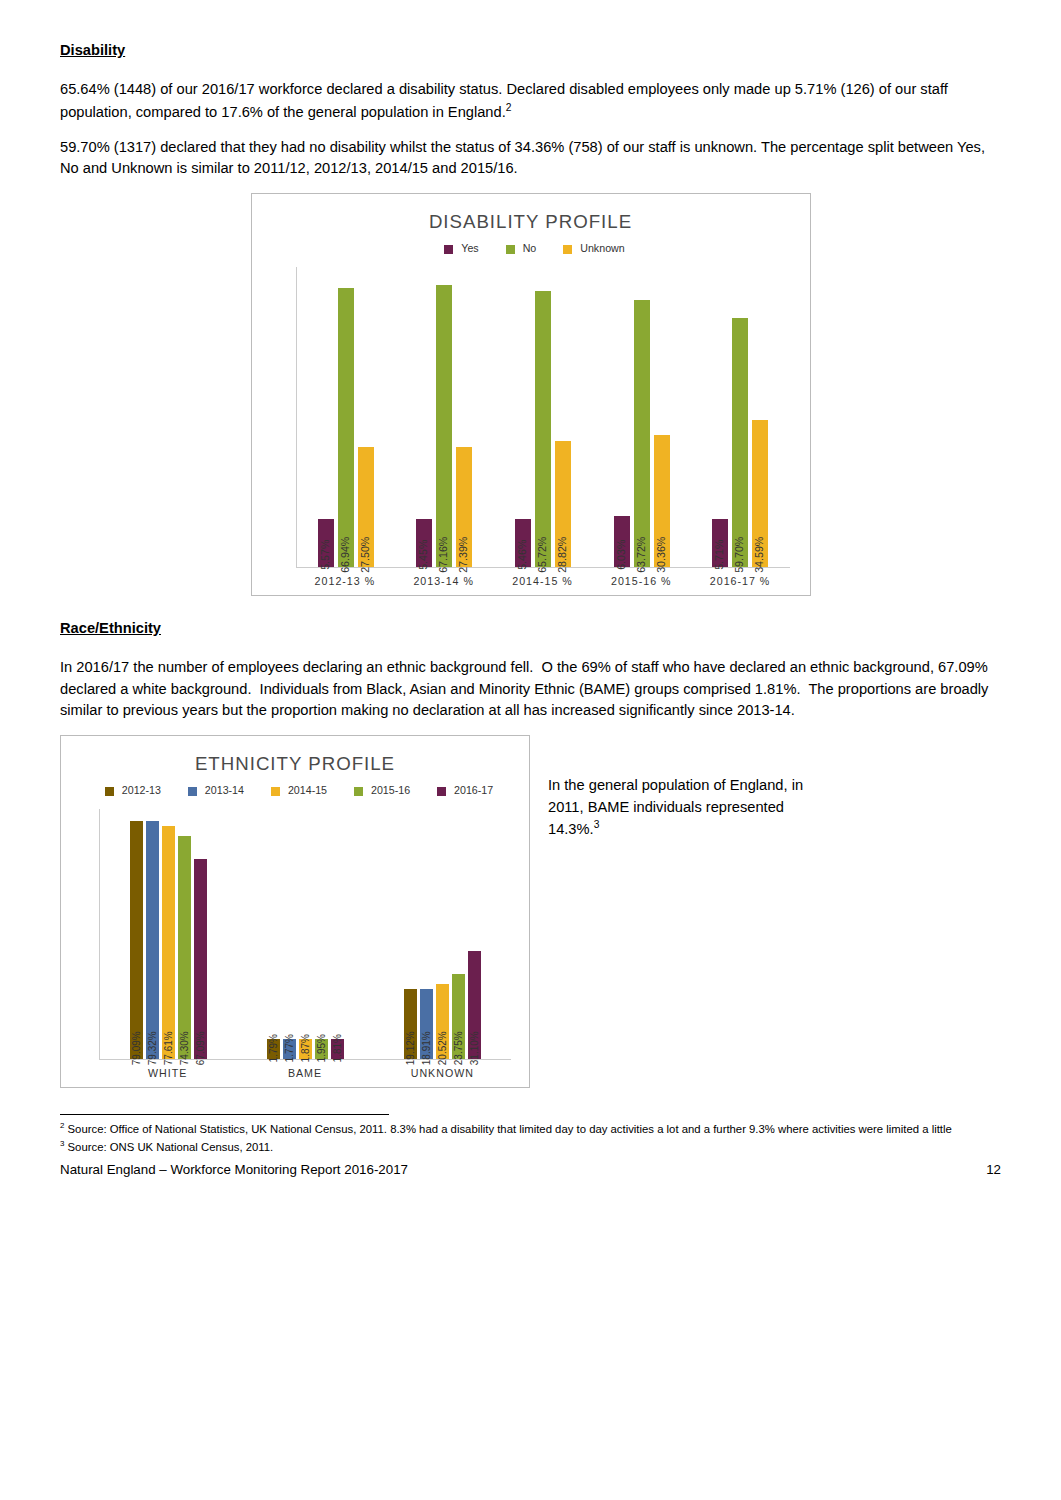Disability
65.64% (1448) of our 2016/17 workforce declared a disability status. Declared disabled employees only made up 5.71% (126) of our staff population, compared to 17.6% of the general population in England.2
59.70% (1317) declared that they had no disability whilst the status of 34.36% (758) of our staff is unknown. The percentage split between Yes, No and Unknown is similar to 2011/12, 2012/13, 2014/15 and 2015/16.
DISABILITY PROFILE
Yes No Unknown
5.57%
66.94%
27.50%
5.45%
67.16%
27.39%
5.46%
65.72%
28.82%
6.03%
63.72%
30.36%
5.71%
59.70%
34.59%
2012-13 %
2013-14 %
2014-15 %
2015-16 %
2016-17 %
Race/Ethnicity
In 2016/17 the number of employees declaring an ethnic background fell. O the 69% of staff who have declared an ethnic background, 67.09% declared a white background. Individuals from Black, Asian and Minority Ethnic (BAME) groups comprised 1.81%. The proportions are broadly similar to previous years but the proportion making no declaration at all has increased significantly since 2013-14.
ETHNICITY PROFILE
2012-13 2013-14 2014-15 2015-16 2016-17
79.09%
79.32%
77.61%
74.30%
67.09%
1.79%
1.77%
1.87%
1.95%
1.81%
19.12%
18.91%
20.52%
23.75%
31.10%
WHITE
BAME
UNKNOWN
In the general population of England, in 2011, BAME individuals represented 14.3%.3
2 Source: Office of National Statistics, UK National Census, 2011. 8.3% had a disability that limited day to day activities a lot and a further 9.3% where activities were limited a little
3 Source: ONS UK National Census, 2011.
Natural England – Workforce Monitoring Report 2016-2017
12